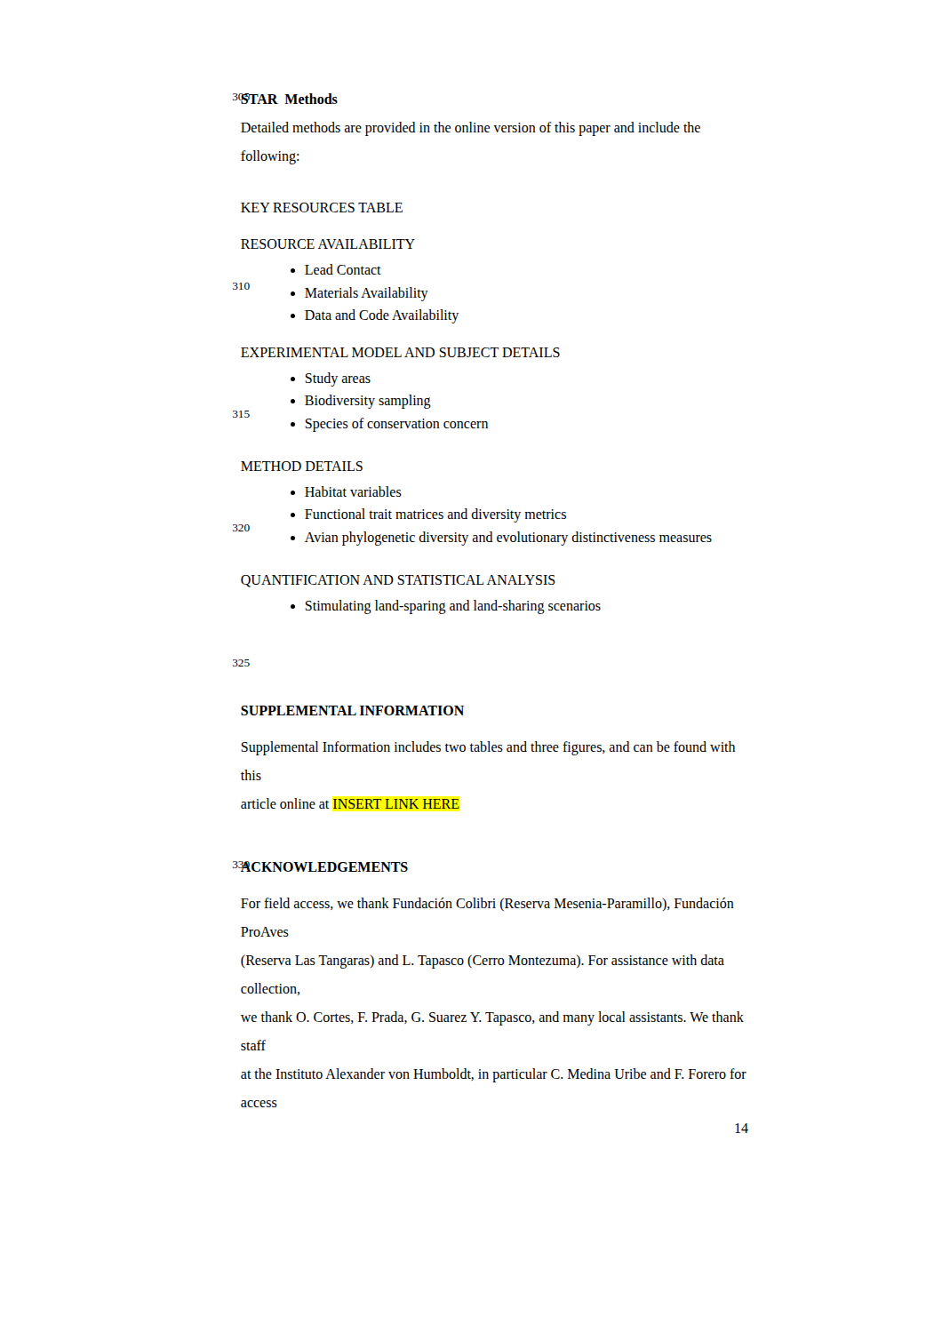305
STAR Methods
Detailed methods are provided in the online version of this paper and include the following:
KEY RESOURCES TABLE
RESOURCE AVAILABILITY
310
Lead Contact
Materials Availability
Data and Code Availability
EXPERIMENTAL MODEL AND SUBJECT DETAILS
315
Study areas
Biodiversity sampling
Species of conservation concern
METHOD DETAILS
320
Habitat variables
Functional trait matrices and diversity metrics
Avian phylogenetic diversity and evolutionary distinctiveness measures
QUANTIFICATION AND STATISTICAL ANALYSIS
Stimulating land-sparing and land-sharing scenarios
325
SUPPLEMENTAL INFORMATION
Supplemental Information includes two tables and three figures, and can be found with this
article online at INSERT LINK HERE
330
ACKNOWLEDGEMENTS
For field access, we thank Fundación Colibri (Reserva Mesenia-Paramillo), Fundación ProAves
(Reserva Las Tangaras) and L. Tapasco (Cerro Montezuma). For assistance with data collection,
we thank O. Cortes, F. Prada, G. Suarez Y. Tapasco, and many local assistants. We thank staff
at the Instituto Alexander von Humboldt, in particular C. Medina Uribe and F. Forero for access
14